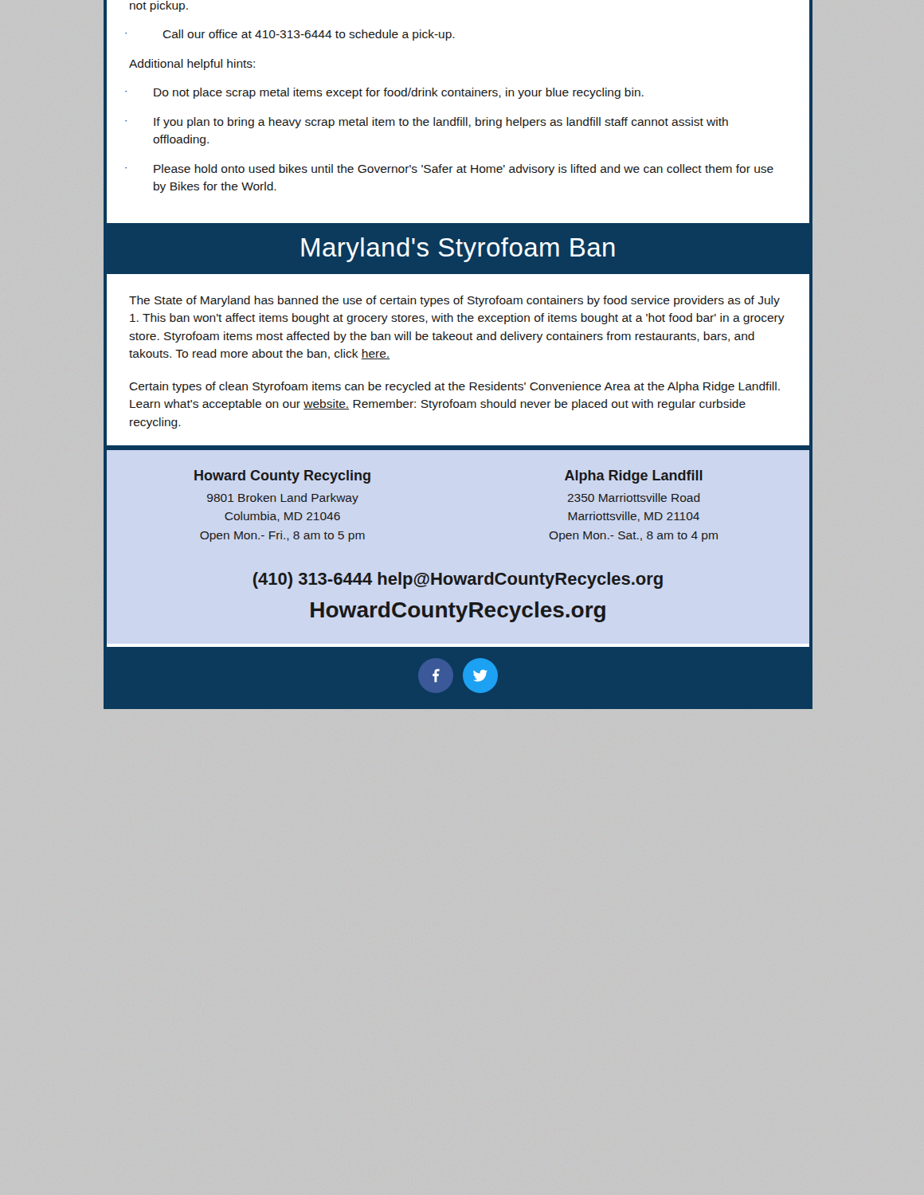not pickup.
·Call our office at 410-313-6444 to schedule a pick-up.
Additional helpful hints:
·Do not place scrap metal items except for food/drink containers, in your blue recycling bin.
·If you plan to bring a heavy scrap metal item to the landfill, bring helpers as landfill staff cannot assist with offloading.
·Please hold onto used bikes until the Governor's 'Safer at Home' advisory is lifted and we can collect them for use by Bikes for the World.
Maryland's Styrofoam Ban
The State of Maryland has banned the use of certain types of Styrofoam containers by food service providers as of July 1. This ban won't affect items bought at grocery stores, with the exception of items bought at a 'hot food bar' in a grocery store. Styrofoam items most affected by the ban will be takeout and delivery containers from restaurants, bars, and takouts. To read more about the ban, click here.
Certain types of clean Styrofoam items can be recycled at the Residents' Convenience Area at the Alpha Ridge Landfill. Learn what's acceptable on our website. Remember: Styrofoam should never be placed out with regular curbside recycling.
| Howard County Recycling 9801 Broken Land Parkway Columbia, MD 21046 Open Mon.- Fri., 8 am to 5 pm | Alpha Ridge Landfill 2350 Marriottsville Road Marriottsville, MD 21104 Open Mon.- Sat., 8 am to 4 pm |
(410) 313-6444 help@HowardCountyRecycles.org
HowardCountyRecycles.org